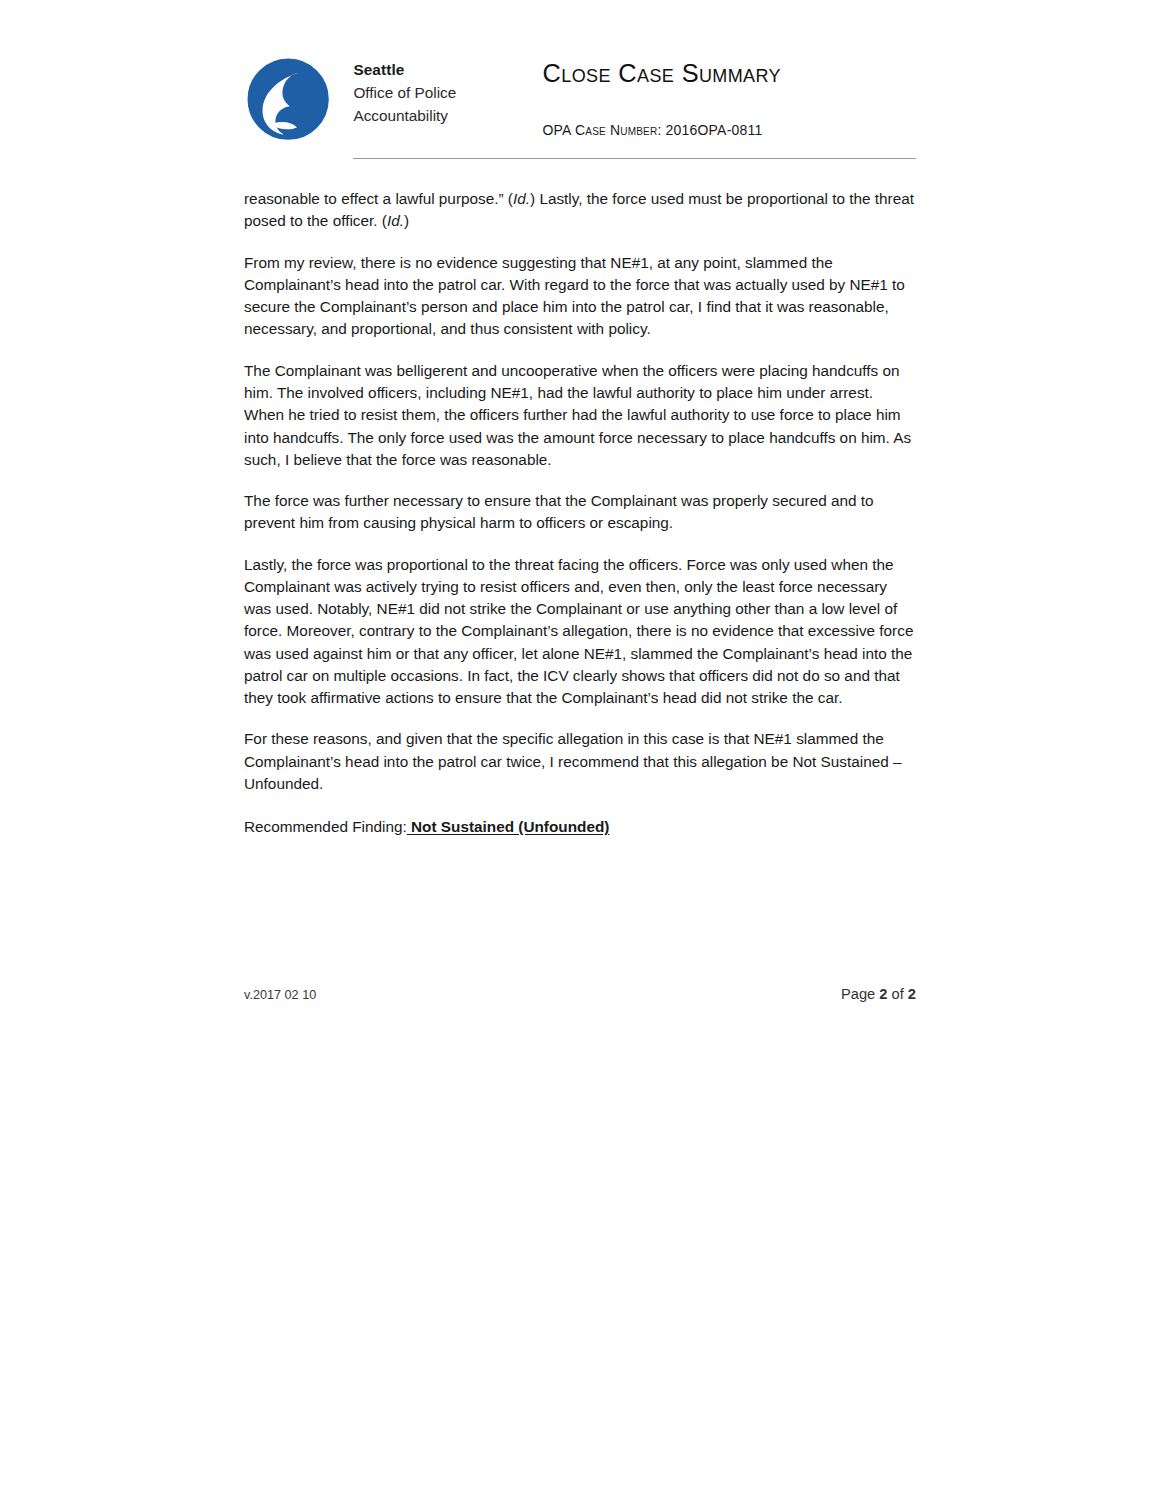Seattle
Office of Police
Accountability
Close Case Summary
OPA Case Number: 2016OPA-0811
reasonable to effect a lawful purpose.” (Id.) Lastly, the force used must be proportional to the threat posed to the officer. (Id.)
From my review, there is no evidence suggesting that NE#1, at any point, slammed the Complainant’s head into the patrol car. With regard to the force that was actually used by NE#1 to secure the Complainant’s person and place him into the patrol car, I find that it was reasonable, necessary, and proportional, and thus consistent with policy.
The Complainant was belligerent and uncooperative when the officers were placing handcuffs on him. The involved officers, including NE#1, had the lawful authority to place him under arrest. When he tried to resist them, the officers further had the lawful authority to use force to place him into handcuffs. The only force used was the amount force necessary to place handcuffs on him. As such, I believe that the force was reasonable.
The force was further necessary to ensure that the Complainant was properly secured and to prevent him from causing physical harm to officers or escaping.
Lastly, the force was proportional to the threat facing the officers. Force was only used when the Complainant was actively trying to resist officers and, even then, only the least force necessary was used. Notably, NE#1 did not strike the Complainant or use anything other than a low level of force. Moreover, contrary to the Complainant’s allegation, there is no evidence that excessive force was used against him or that any officer, let alone NE#1, slammed the Complainant’s head into the patrol car on multiple occasions. In fact, the ICV clearly shows that officers did not do so and that they took affirmative actions to ensure that the Complainant’s head did not strike the car.
For these reasons, and given that the specific allegation in this case is that NE#1 slammed the Complainant’s head into the patrol car twice, I recommend that this allegation be Not Sustained – Unfounded.
Recommended Finding: Not Sustained (Unfounded)
v.2017 02 10
Page 2 of 2